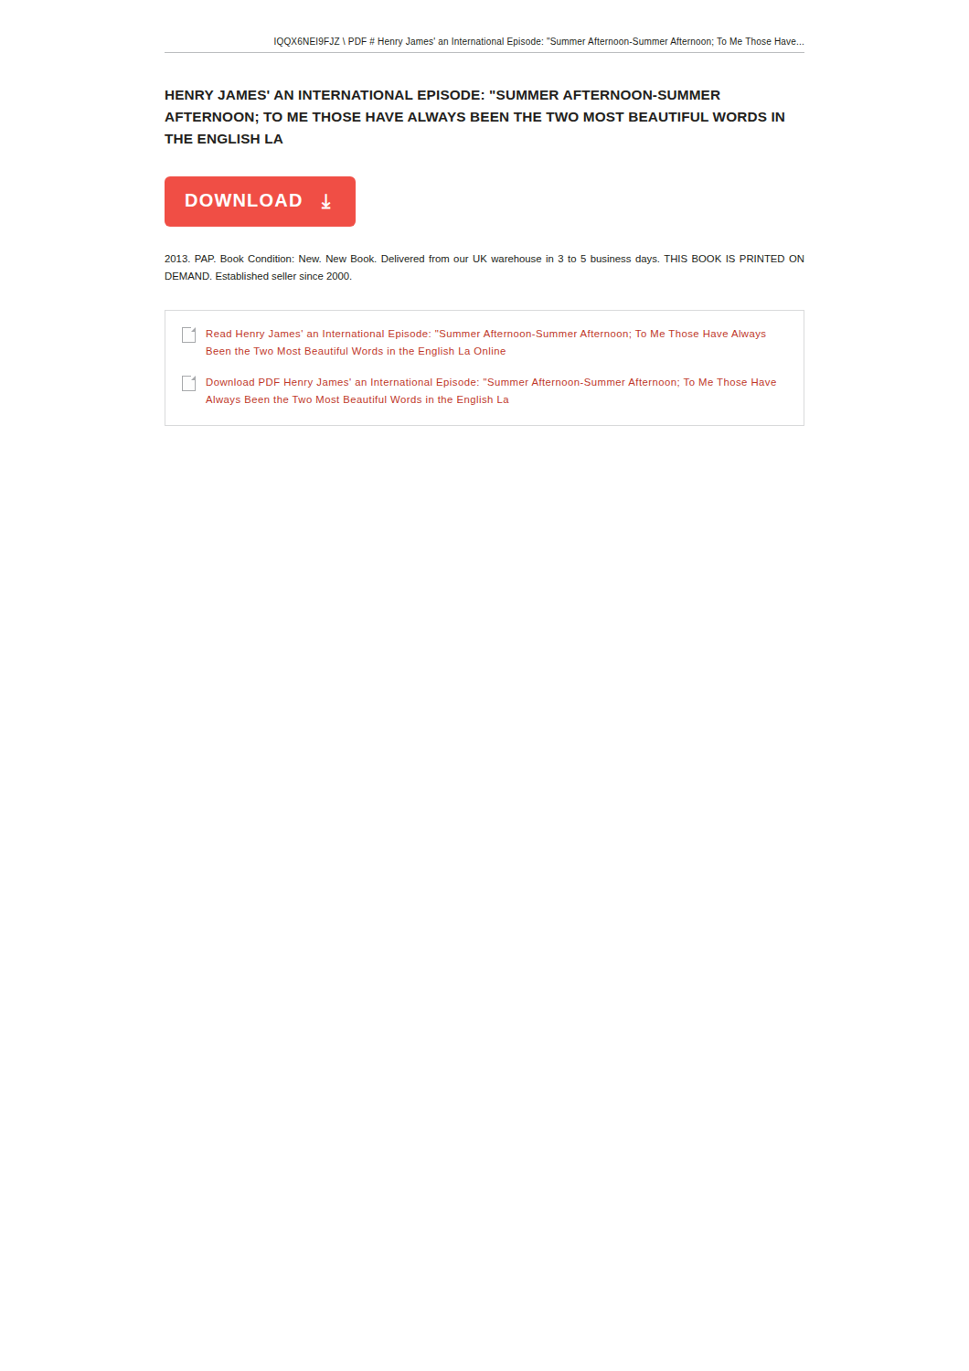IQQX6NEI9FJZ \ PDF # Henry James' an International Episode: "Summer Afternoon-Summer Afternoon; To Me Those Have...
Henry James' an International Episode: "Summer Afternoon-Summer Afternoon; To Me Those Have Always Been the Two Most Beautiful Words in the English La
DOWNLOAD ⤓
2013. PAP. Book Condition: New. New Book. Delivered from our UK warehouse in 3 to 5 business days. THIS BOOK IS PRINTED ON DEMAND. Established seller since 2000.
Read Henry James' an International Episode: "Summer Afternoon-Summer Afternoon; To Me Those Have Always Been the Two Most Beautiful Words in the English La Online
Download PDF Henry James' an International Episode: "Summer Afternoon-Summer Afternoon; To Me Those Have Always Been the Two Most Beautiful Words in the English La